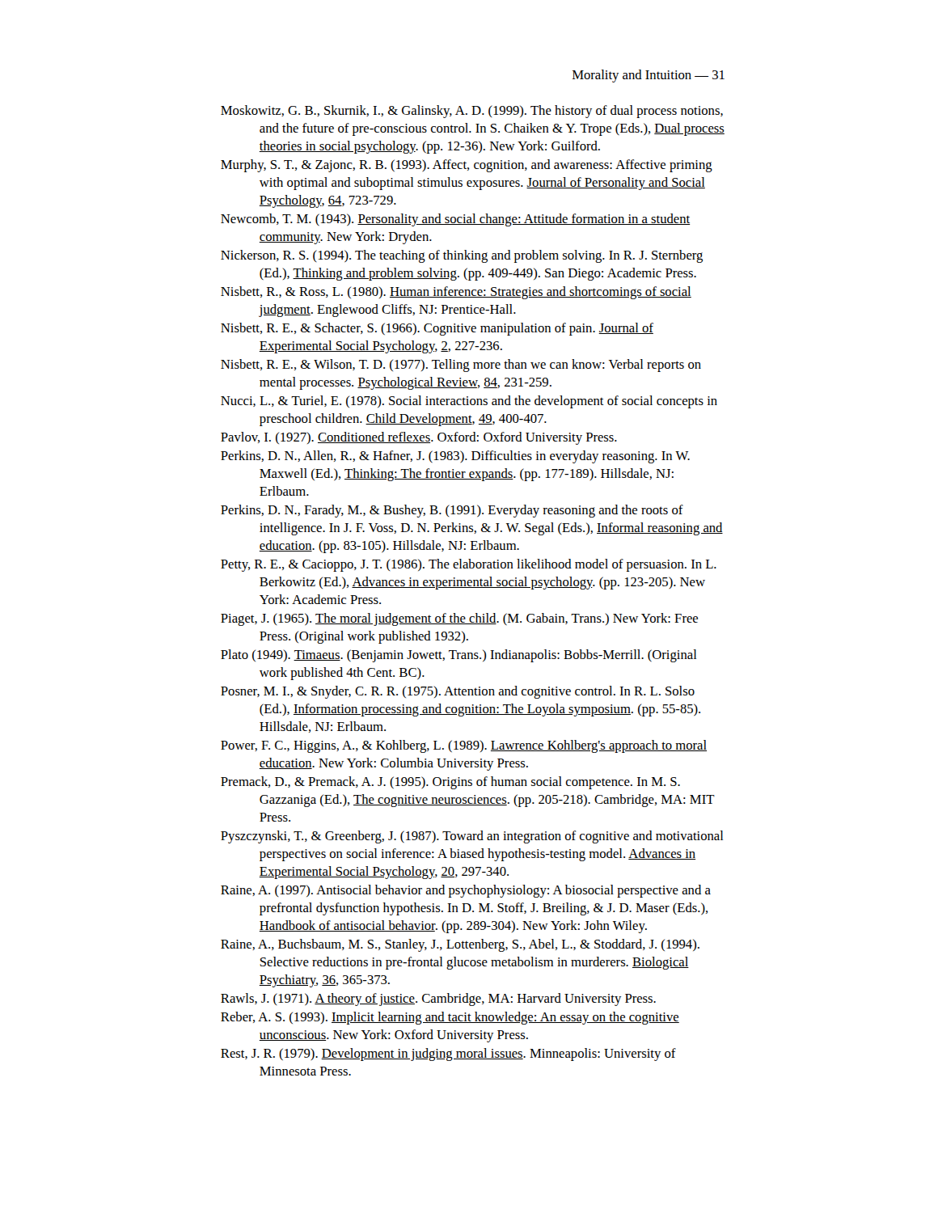Morality and Intuition — 31
Moskowitz, G. B., Skurnik, I., & Galinsky, A. D. (1999). The history of dual process notions, and the future of pre-conscious control. In S. Chaiken & Y. Trope (Eds.), Dual process theories in social psychology. (pp. 12-36). New York: Guilford.
Murphy, S. T., & Zajonc, R. B. (1993). Affect, cognition, and awareness: Affective priming with optimal and suboptimal stimulus exposures. Journal of Personality and Social Psychology, 64, 723-729.
Newcomb, T. M. (1943). Personality and social change: Attitude formation in a student community. New York: Dryden.
Nickerson, R. S. (1994). The teaching of thinking and problem solving. In R. J. Sternberg (Ed.), Thinking and problem solving. (pp. 409-449). San Diego: Academic Press.
Nisbett, R., & Ross, L. (1980). Human inference: Strategies and shortcomings of social judgment. Englewood Cliffs, NJ: Prentice-Hall.
Nisbett, R. E., & Schacter, S. (1966). Cognitive manipulation of pain. Journal of Experimental Social Psychology, 2, 227-236.
Nisbett, R. E., & Wilson, T. D. (1977). Telling more than we can know: Verbal reports on mental processes. Psychological Review, 84, 231-259.
Nucci, L., & Turiel, E. (1978). Social interactions and the development of social concepts in preschool children. Child Development, 49, 400-407.
Pavlov, I. (1927). Conditioned reflexes. Oxford: Oxford University Press.
Perkins, D. N., Allen, R., & Hafner, J. (1983). Difficulties in everyday reasoning. In W. Maxwell (Ed.), Thinking: The frontier expands. (pp. 177-189). Hillsdale, NJ: Erlbaum.
Perkins, D. N., Farady, M., & Bushey, B. (1991). Everyday reasoning and the roots of intelligence. In J. F. Voss, D. N. Perkins, & J. W. Segal (Eds.), Informal reasoning and education. (pp. 83-105). Hillsdale, NJ: Erlbaum.
Petty, R. E., & Cacioppo, J. T. (1986). The elaboration likelihood model of persuasion. In L. Berkowitz (Ed.), Advances in experimental social psychology. (pp. 123-205). New York: Academic Press.
Piaget, J. (1965). The moral judgement of the child. (M. Gabain, Trans.) New York: Free Press. (Original work published 1932).
Plato (1949). Timaeus. (Benjamin Jowett, Trans.) Indianapolis: Bobbs-Merrill. (Original work published 4th Cent. BC).
Posner, M. I., & Snyder, C. R. R. (1975). Attention and cognitive control. In R. L. Solso (Ed.), Information processing and cognition: The Loyola symposium. (pp. 55-85). Hillsdale, NJ: Erlbaum.
Power, F. C., Higgins, A., & Kohlberg, L. (1989). Lawrence Kohlberg's approach to moral education. New York: Columbia University Press.
Premack, D., & Premack, A. J. (1995). Origins of human social competence. In M. S. Gazzaniga (Ed.), The cognitive neurosciences. (pp. 205-218). Cambridge, MA: MIT Press.
Pyszczynski, T., & Greenberg, J. (1987). Toward an integration of cognitive and motivational perspectives on social inference: A biased hypothesis-testing model. Advances in Experimental Social Psychology, 20, 297-340.
Raine, A. (1997). Antisocial behavior and psychophysiology: A biosocial perspective and a prefrontal dysfunction hypothesis. In D. M. Stoff, J. Breiling, & J. D. Maser (Eds.), Handbook of antisocial behavior. (pp. 289-304). New York: John Wiley.
Raine, A., Buchsbaum, M. S., Stanley, J., Lottenberg, S., Abel, L., & Stoddard, J. (1994). Selective reductions in pre-frontal glucose metabolism in murderers. Biological Psychiatry, 36, 365-373.
Rawls, J. (1971). A theory of justice. Cambridge, MA: Harvard University Press.
Reber, A. S. (1993). Implicit learning and tacit knowledge: An essay on the cognitive unconscious. New York: Oxford University Press.
Rest, J. R. (1979). Development in judging moral issues. Minneapolis: University of Minnesota Press.